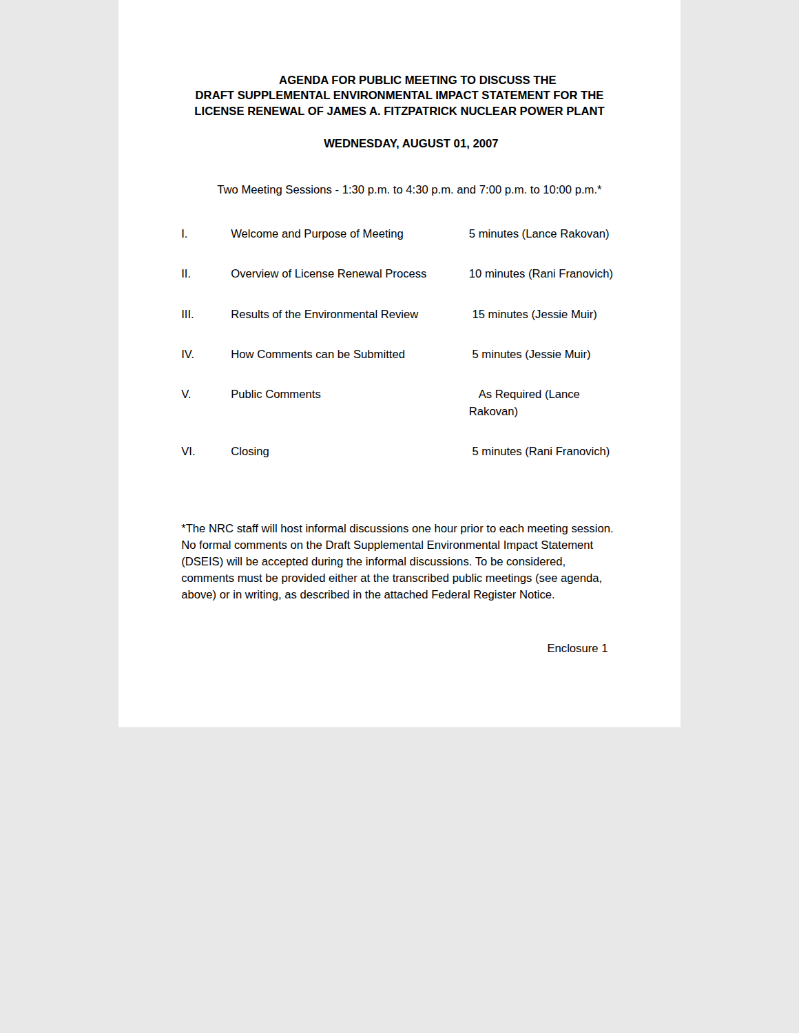AGENDA FOR PUBLIC MEETING TO DISCUSS THE
DRAFT SUPPLEMENTAL ENVIRONMENTAL IMPACT STATEMENT FOR THE
LICENSE RENEWAL OF JAMES A. FITZPATRICK NUCLEAR POWER PLANT
WEDNESDAY, AUGUST 01, 2007
Two Meeting Sessions - 1:30 p.m. to 4:30 p.m. and 7:00 p.m. to 10:00 p.m.*
| I. | Welcome and Purpose of Meeting | 5 minutes (Lance Rakovan) |
| II. | Overview of License Renewal Process | 10 minutes (Rani Franovich) |
| III. | Results of the Environmental Review | 15 minutes (Jessie Muir) |
| IV. | How Comments can be Submitted | 5 minutes (Jessie Muir) |
| V. | Public Comments | As Required (Lance Rakovan) |
| VI. | Closing | 5 minutes (Rani Franovich) |
*The NRC staff will host informal discussions one hour prior to each meeting session. No formal comments on the Draft Supplemental Environmental Impact Statement (DSEIS) will be accepted during the informal discussions. To be considered, comments must be provided either at the transcribed public meetings (see agenda, above) or in writing, as described in the attached Federal Register Notice.
Enclosure 1